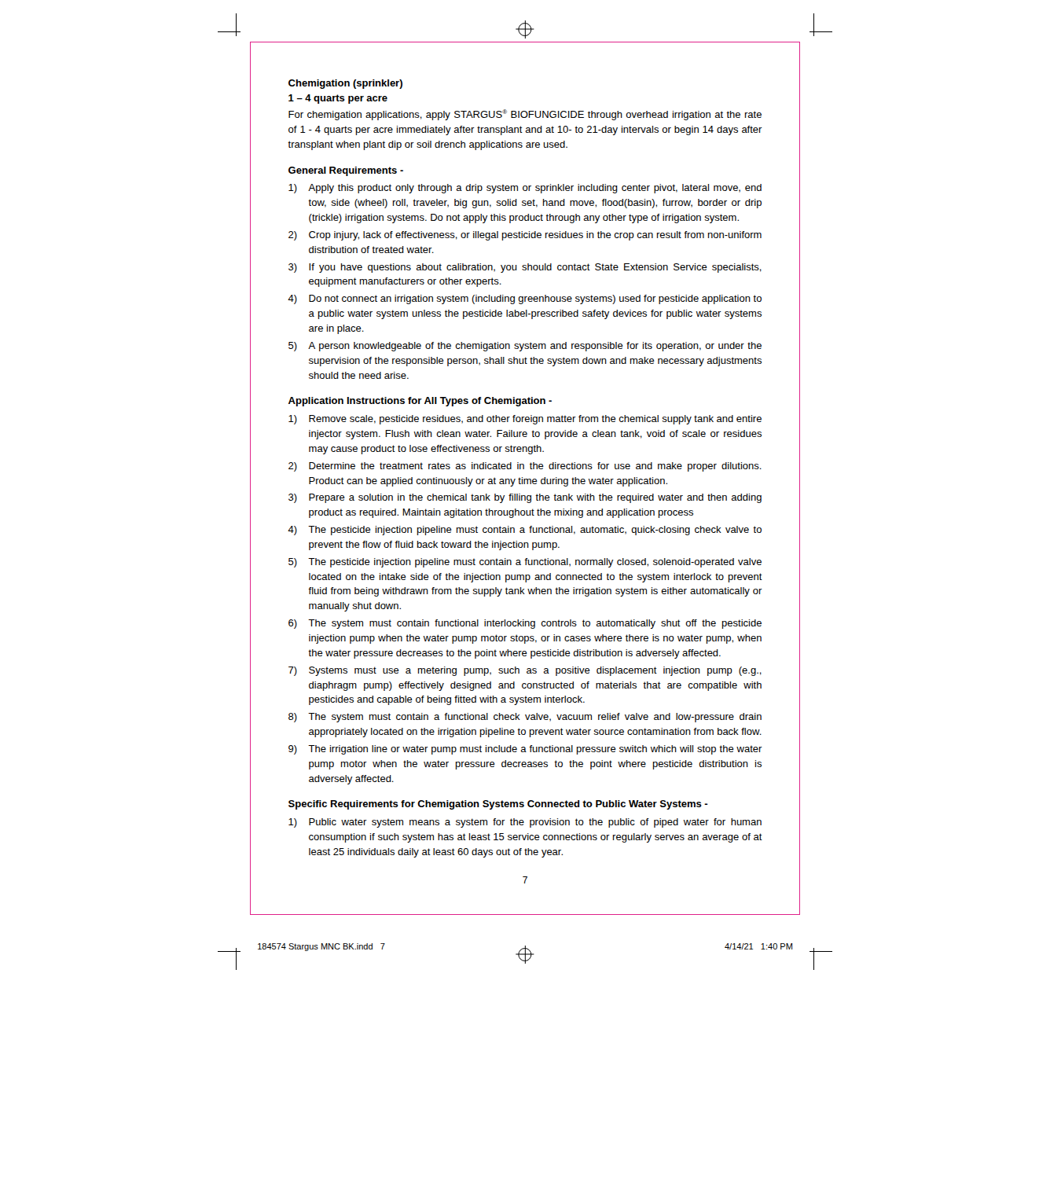Chemigation (sprinkler)
1 – 4 quarts per acre
For chemigation applications, apply STARGUS® BIOFUNGICIDE through overhead irrigation at the rate of 1 - 4 quarts per acre immediately after transplant and at 10- to 21-day intervals or begin 14 days after transplant when plant dip or soil drench applications are used.
General Requirements -
Apply this product only through a drip system or sprinkler including center pivot, lateral move, end tow, side (wheel) roll, traveler, big gun, solid set, hand move, flood(basin), furrow, border or drip (trickle) irrigation systems. Do not apply this product through any other type of irrigation system.
Crop injury, lack of effectiveness, or illegal pesticide residues in the crop can result from non-uniform distribution of treated water.
If you have questions about calibration, you should contact State Extension Service specialists, equipment manufacturers or other experts.
Do not connect an irrigation system (including greenhouse systems) used for pesticide application to a public water system unless the pesticide label-prescribed safety devices for public water systems are in place.
A person knowledgeable of the chemigation system and responsible for its operation, or under the supervision of the responsible person, shall shut the system down and make necessary adjustments should the need arise.
Application Instructions for All Types of Chemigation -
Remove scale, pesticide residues, and other foreign matter from the chemical supply tank and entire injector system. Flush with clean water. Failure to provide a clean tank, void of scale or residues may cause product to lose effectiveness or strength.
Determine the treatment rates as indicated in the directions for use and make proper dilutions. Product can be applied continuously or at any time during the water application.
Prepare a solution in the chemical tank by filling the tank with the required water and then adding product as required. Maintain agitation throughout the mixing and application process
The pesticide injection pipeline must contain a functional, automatic, quick-closing check valve to prevent the flow of fluid back toward the injection pump.
The pesticide injection pipeline must contain a functional, normally closed, solenoid-operated valve located on the intake side of the injection pump and connected to the system interlock to prevent fluid from being withdrawn from the supply tank when the irrigation system is either automatically or manually shut down.
The system must contain functional interlocking controls to automatically shut off the pesticide injection pump when the water pump motor stops, or in cases where there is no water pump, when the water pressure decreases to the point where pesticide distribution is adversely affected.
Systems must use a metering pump, such as a positive displacement injection pump (e.g., diaphragm pump) effectively designed and constructed of materials that are compatible with pesticides and capable of being fitted with a system interlock.
The system must contain a functional check valve, vacuum relief valve and low-pressure drain appropriately located on the irrigation pipeline to prevent water source contamination from back flow.
The irrigation line or water pump must include a functional pressure switch which will stop the water pump motor when the water pressure decreases to the point where pesticide distribution is adversely affected.
Specific Requirements for Chemigation Systems Connected to Public Water Systems -
Public water system means a system for the provision to the public of piped water for human consumption if such system has at least 15 service connections or regularly serves an average of at least 25 individuals daily at least 60 days out of the year.
7
184574 Stargus MNC BK.indd 7 4/14/21 1:40 PM